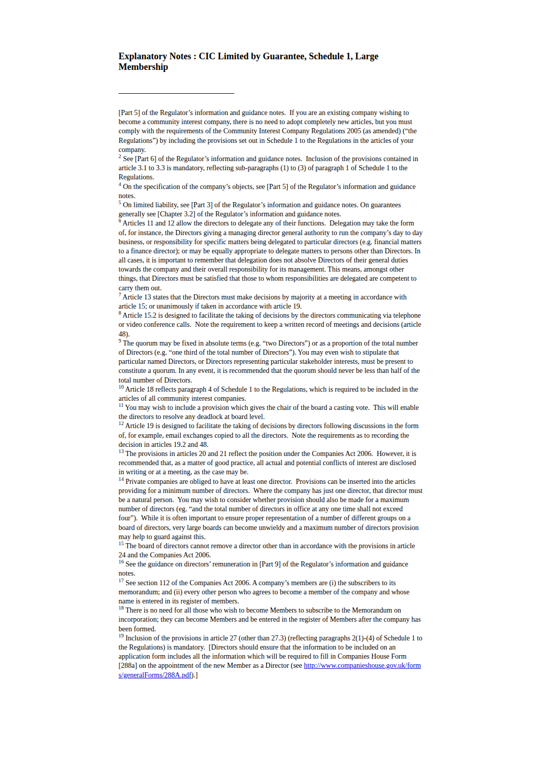Explanatory Notes : CIC Limited by Guarantee, Schedule 1, Large Membership
[Part 5] of the Regulator’s information and guidance notes. If you are an existing company wishing to become a community interest company, there is no need to adopt completely new articles, but you must comply with the requirements of the Community Interest Company Regulations 2005 (as amended) (“the Regulations”) by including the provisions set out in Schedule 1 to the Regulations in the articles of your company.
2 See [Part 6] of the Regulator’s information and guidance notes. Inclusion of the provisions contained in article 3.1 to 3.3 is mandatory, reflecting sub-paragraphs (1) to (3) of paragraph 1 of Schedule 1 to the Regulations.
4 On the specification of the company’s objects, see [Part 5] of the Regulator’s information and guidance notes.
5 On limited liability, see [Part 3] of the Regulator’s information and guidance notes. On guarantees generally see [Chapter 3.2] of the Regulator’s information and guidance notes.
6 Articles 11 and 12 allow the directors to delegate any of their functions. Delegation may take the form of, for instance, the Directors giving a managing director general authority to run the company’s day to day business, or responsibility for specific matters being delegated to particular directors (e.g. financial matters to a finance director); or may be equally appropriate to delegate matters to persons other than Directors. In all cases, it is important to remember that delegation does not absolve Directors of their general duties towards the company and their overall responsibility for its management. This means, amongst other things, that Directors must be satisfied that those to whom responsibilities are delegated are competent to carry them out.
7 Article 13 states that the Directors must make decisions by majority at a meeting in accordance with article 15; or unanimously if taken in accordance with article 19.
8 Article 15.2 is designed to facilitate the taking of decisions by the directors communicating via telephone or video conference calls. Note the requirement to keep a written record of meetings and decisions (article 48).
9 The quorum may be fixed in absolute terms (e.g. “two Directors”) or as a proportion of the total number of Directors (e.g. “one third of the total number of Directors”). You may even wish to stipulate that particular named Directors, or Directors representing particular stakeholder interests, must be present to constitute a quorum. In any event, it is recommended that the quorum should never be less than half of the total number of Directors.
10 Article 18 reflects paragraph 4 of Schedule 1 to the Regulations, which is required to be included in the articles of all community interest companies.
11 You may wish to include a provision which gives the chair of the board a casting vote. This will enable the directors to resolve any deadlock at board level.
12 Article 19 is designed to facilitate the taking of decisions by directors following discussions in the form of, for example, email exchanges copied to all the directors. Note the requirements as to recording the decision in articles 19.2 and 48.
13 The provisions in articles 20 and 21 reflect the position under the Companies Act 2006. However, it is recommended that, as a matter of good practice, all actual and potential conflicts of interest are disclosed in writing or at a meeting, as the case may be.
14 Private companies are obliged to have at least one director. Provisions can be inserted into the articles providing for a minimum number of directors. Where the company has just one director, that director must be a natural person. You may wish to consider whether provision should also be made for a maximum number of directors (eg. “and the total number of directors in office at any one time shall not exceed four”). While it is often important to ensure proper representation of a number of different groups on a board of directors, very large boards can become unwieldy and a maximum number of directors provision may help to guard against this.
15 The board of directors cannot remove a director other than in accordance with the provisions in article 24 and the Companies Act 2006.
16 See the guidance on directors’ remuneration in [Part 9] of the Regulator’s information and guidance notes.
17 See section 112 of the Companies Act 2006. A company’s members are (i) the subscribers to its memorandum; and (ii) every other person who agrees to become a member of the company and whose name is entered in its register of members.
18 There is no need for all those who wish to become Members to subscribe to the Memorandum on incorporation; they can become Members and be entered in the register of Members after the company has been formed.
19 Inclusion of the provisions in article 27 (other than 27.3) (reflecting paragraphs 2(1)-(4) of Schedule 1 to the Regulations) is mandatory. [Directors should ensure that the information to be included on an application form includes all the information which will be required to fill in Companies House Form [288a] on the appointment of the new Member as a Director (see http://www.companieshouse.gov.uk/forms/generalForms/288A.pdf).]